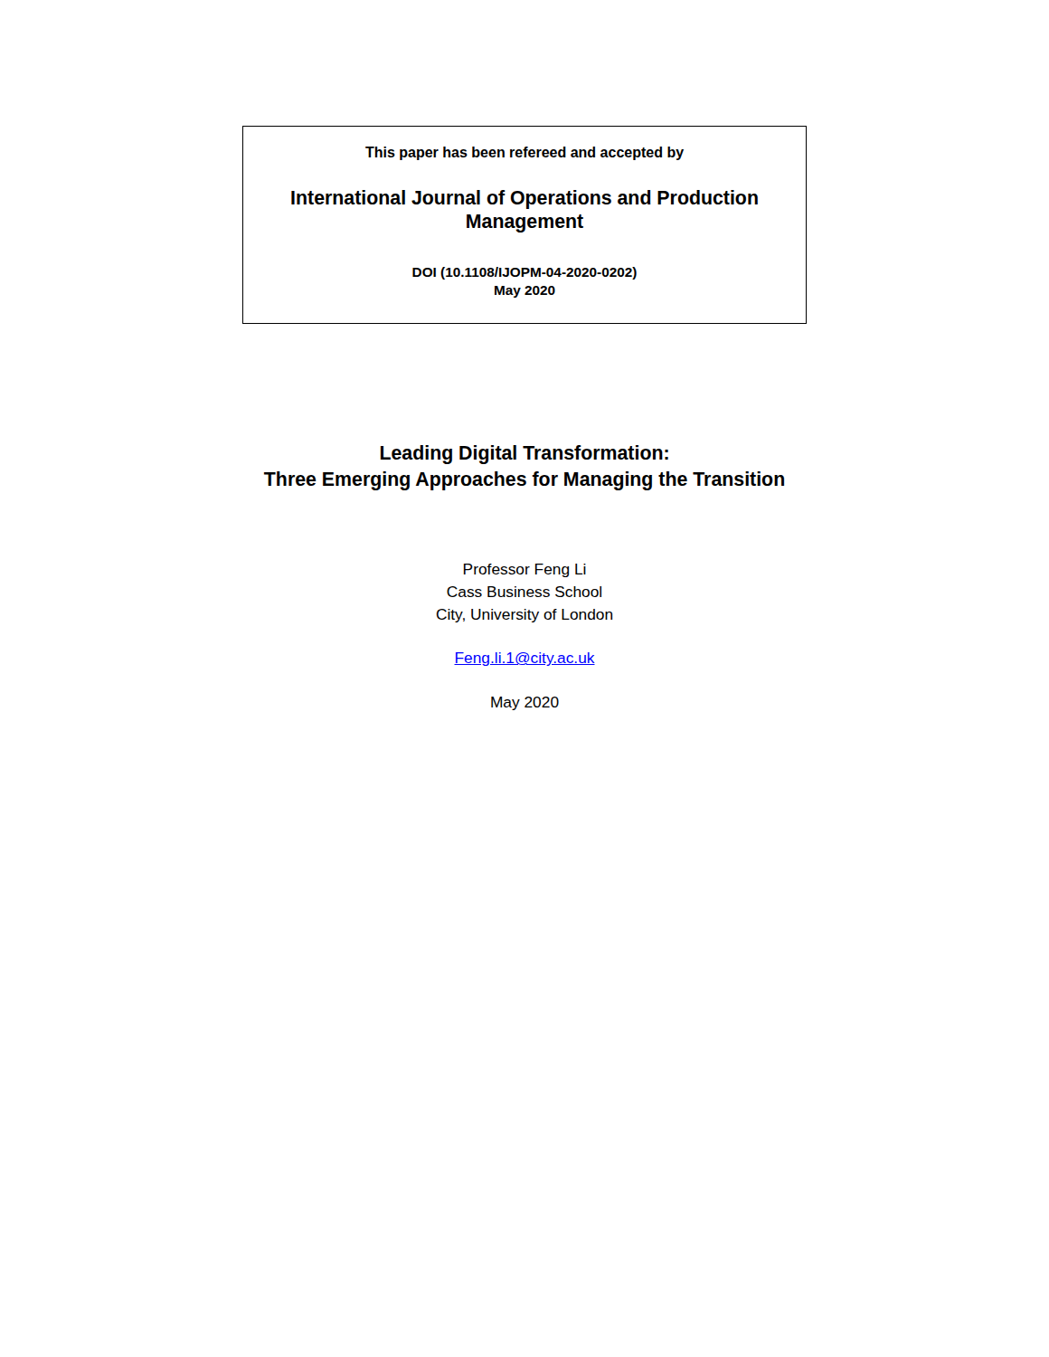This paper has been refereed and accepted by
International Journal of Operations and Production Management
DOI (10.1108/IJOPM-04-2020-0202)
May 2020
Leading Digital Transformation:
Three Emerging Approaches for Managing the Transition
Professor Feng Li
Cass Business School
City, University of London
Feng.li.1@city.ac.uk
May 2020